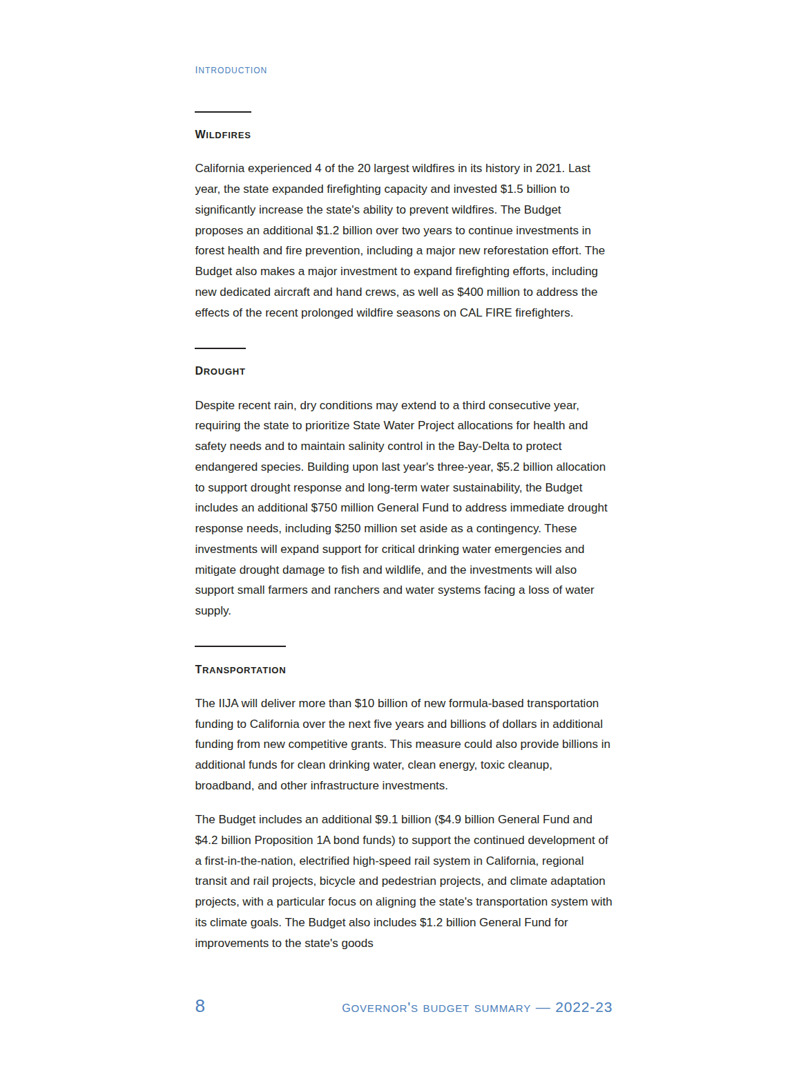Introduction
Wildfires
California experienced 4 of the 20 largest wildfires in its history in 2021. Last year, the state expanded firefighting capacity and invested $1.5 billion to significantly increase the state's ability to prevent wildfires. The Budget proposes an additional $1.2 billion over two years to continue investments in forest health and fire prevention, including a major new reforestation effort. The Budget also makes a major investment to expand firefighting efforts, including new dedicated aircraft and hand crews, as well as $400 million to address the effects of the recent prolonged wildfire seasons on CAL FIRE firefighters.
Drought
Despite recent rain, dry conditions may extend to a third consecutive year, requiring the state to prioritize State Water Project allocations for health and safety needs and to maintain salinity control in the Bay-Delta to protect endangered species. Building upon last year's three-year, $5.2 billion allocation to support drought response and long-term water sustainability, the Budget includes an additional $750 million General Fund to address immediate drought response needs, including $250 million set aside as a contingency. These investments will expand support for critical drinking water emergencies and mitigate drought damage to fish and wildlife, and the investments will also support small farmers and ranchers and water systems facing a loss of water supply.
Transportation
The IIJA will deliver more than $10 billion of new formula-based transportation funding to California over the next five years and billions of dollars in additional funding from new competitive grants. This measure could also provide billions in additional funds for clean drinking water, clean energy, toxic cleanup, broadband, and other infrastructure investments.
The Budget includes an additional $9.1 billion ($4.9 billion General Fund and $4.2 billion Proposition 1A bond funds) to support the continued development of a first-in-the-nation, electrified high-speed rail system in California, regional transit and rail projects, bicycle and pedestrian projects, and climate adaptation projects, with a particular focus on aligning the state's transportation system with its climate goals. The Budget also includes $1.2 billion General Fund for improvements to the state's goods
8
Governor's Budget Summary — 2022-23